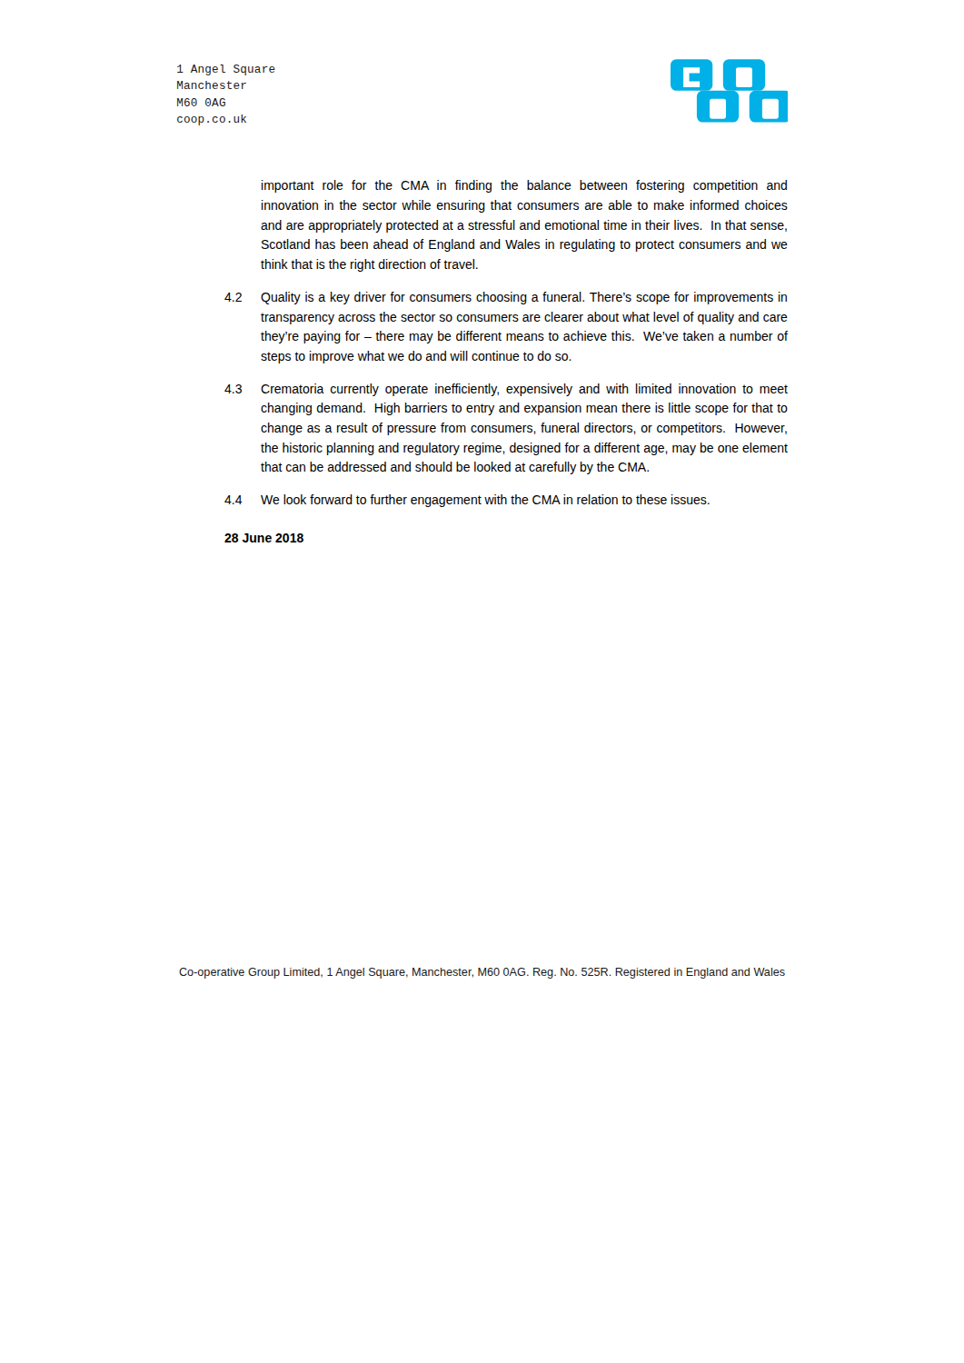1 Angel Square
Manchester
M60 0AG
coop.co.uk
important role for the CMA in finding the balance between fostering competition and innovation in the sector while ensuring that consumers are able to make informed choices and are appropriately protected at a stressful and emotional time in their lives. In that sense, Scotland has been ahead of England and Wales in regulating to protect consumers and we think that is the right direction of travel.
4.2
Quality is a key driver for consumers choosing a funeral. There’s scope for improvements in transparency across the sector so consumers are clearer about what level of quality and care they’re paying for – there may be different means to achieve this. We’ve taken a number of steps to improve what we do and will continue to do so.
4.3
Crematoria currently operate inefficiently, expensively and with limited innovation to meet changing demand. High barriers to entry and expansion mean there is little scope for that to change as a result of pressure from consumers, funeral directors, or competitors. However, the historic planning and regulatory regime, designed for a different age, may be one element that can be addressed and should be looked at carefully by the CMA.
4.4
We look forward to further engagement with the CMA in relation to these issues.
28 June 2018
Co-operative Group Limited, 1 Angel Square, Manchester, M60 0AG. Reg. No. 525R. Registered in England and Wales